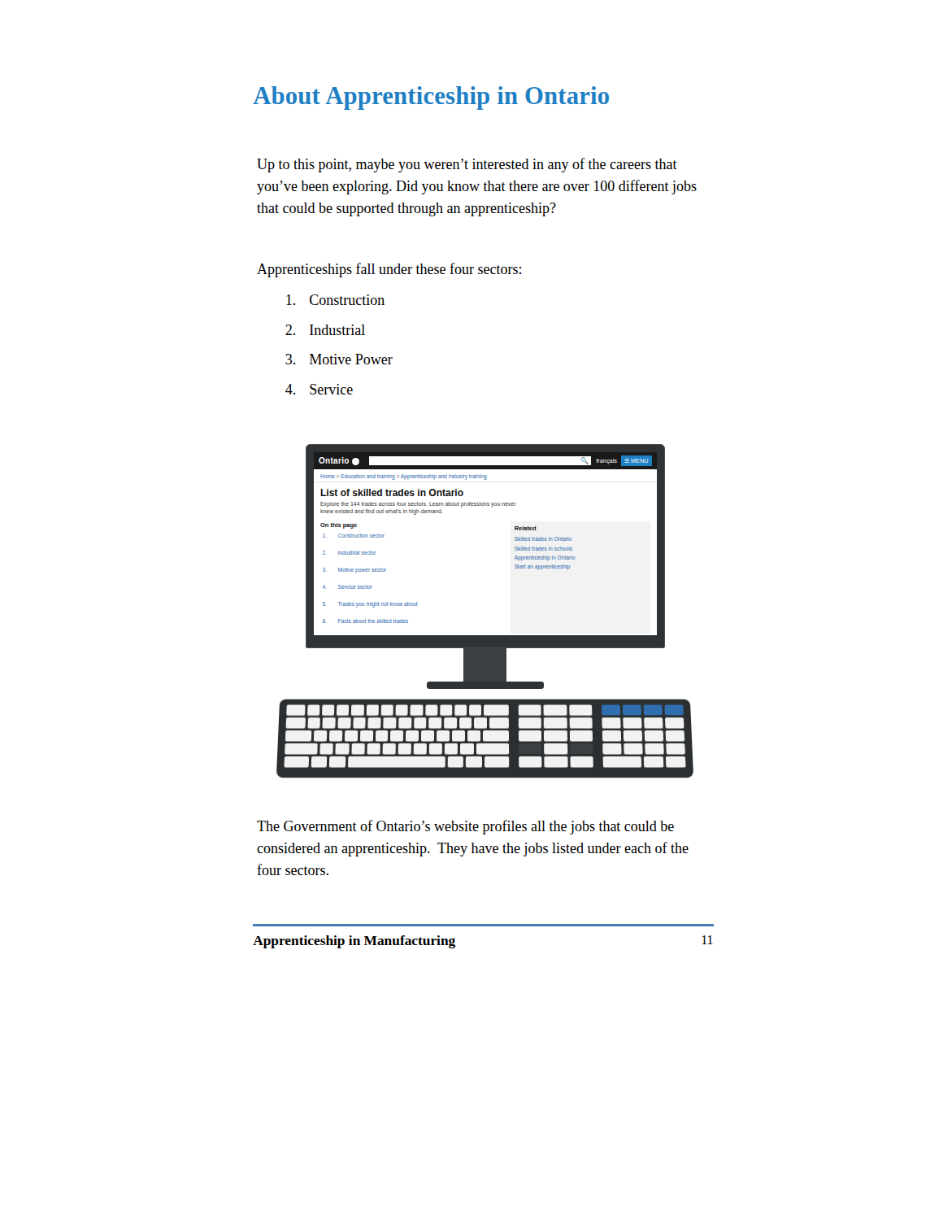About Apprenticeship in Ontario
Up to this point, maybe you weren’t interested in any of the careers that you’ve been exploring. Did you know that there are over 100 different jobs that could be supported through an apprenticeship?
Apprenticeships fall under these four sectors:
Construction
Industrial
Motive Power
Service
Ontario 🔍 français ☰ MENU
Home > Education and training > Apprenticeship and industry training
List of skilled trades in Ontario
Explore the 144 trades across four sectors. Learn about professions you never knew existed and find out what’s in high demand.
On this page
Construction sector
Industrial sector
Motive power sector
Service sector
Trades you might not know about
Facts about the skilled trades
Related
Skilled trades in Ontario
Skilled trades in schools
Apprenticeship in Ontario
Start an apprenticeship
The Government of Ontario’s website profiles all the jobs that could be considered an apprenticeship. They have the jobs listed under each of the four sectors.
Apprenticeship in Manufacturing 11